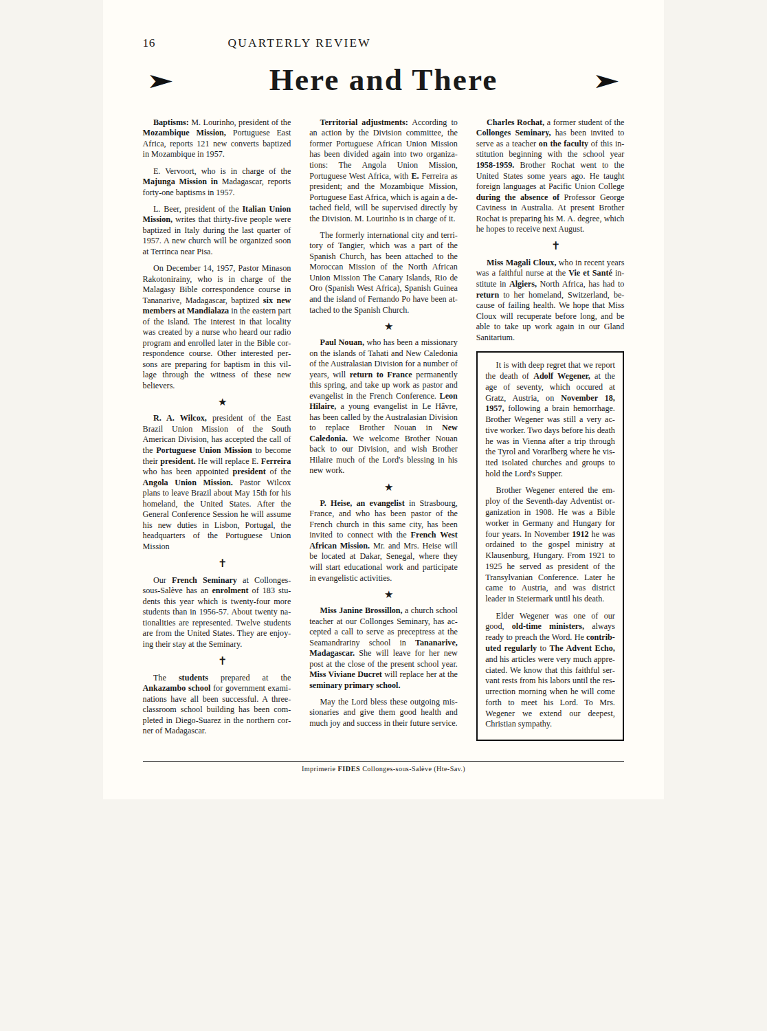16 QUARTERLY REVIEW
➤ Here and There ➤
Baptisms: M. Lourinho, president of the Mozambique Mission, Portuguese East Africa, reports 121 new converts baptized in Mozambique in 1957.
E. Vervoort, who is in charge of the Majunga Mission in Madagascar, reports forty-one baptisms in 1957.
L. Beer, president of the Italian Union Mission, writes that thirty-five people were baptized in Italy during the last quarter of 1957. A new church will be organized soon at Terrinca near Pisa.
On December 14, 1957, Pastor Minason Rakotonirainy, who is in charge of the Malagasy Bible correspondence course in Tananarive, Madagascar, baptized six new members at Mandialaza in the eastern part of the island. The interest in that locality was created by a nurse who heard our radio program and enrolled later in the Bible correspondence course. Other interested persons are preparing for baptism in this village through the witness of these new believers.
★
R. A. Wilcox, president of the East Brazil Union Mission of the South American Division, has accepted the call of the Portuguese Union Mission to become their president. He will replace E. Ferreira who has been appointed president of the Angola Union Mission. Pastor Wilcox plans to leave Brazil about May 15th for his homeland, the United States. After the General Conference Session he will assume his new duties in Lisbon, Portugal, the headquarters of the Portuguese Union Mission
✝
Our French Seminary at Collonges-sous-Salève has an enrolment of 183 students this year which is twenty-four more students than in 1956-57. About twenty nationalities are represented. Twelve students are from the United States. They are enjoying their stay at the Seminary.
✝
The students prepared at the Ankazambo school for government examinations have all been successful. A three-classroom school building has been completed in Diego-Suarez in the northern corner of Madagascar.
Territorial adjustments: According to an action by the Division committee, the former Portuguese African Union Mission has been divided again into two organizations: The Angola Union Mission, Portuguese West Africa, with E. Ferreira as president; and the Mozambique Mission, Portuguese East Africa, which is again a detached field, will be supervised directly by the Division. M. Lourinho is in charge of it.
The formerly international city and territory of Tangier, which was a part of the Spanish Church, has been attached to the Moroccan Mission of the North African Union Mission The Canary Islands, Rio de Oro (Spanish West Africa), Spanish Guinea and the island of Fernando Po have been attached to the Spanish Church.
★
Paul Nouan, who has been a missionary on the islands of Tahati and New Caledonia of the Australasian Division for a number of years, will return to France permanently this spring, and take up work as pastor and evangelist in the French Conference. Leon Hilaire, a young evangelist in Le Hâvre, has been called by the Australasian Division to replace Brother Nouan in New Caledonia. We welcome Brother Nouan back to our Division, and wish Brother Hilaire much of the Lord's blessing in his new work.
★
P. Heise, an evangelist in Strasbourg, France, and who has been pastor of the French church in this same city, has been invited to connect with the French West African Mission. Mr. and Mrs. Heise will be located at Dakar, Senegal, where they will start educational work and participate in evangelistic activities.
★
Miss Janine Brossillon, a church school teacher at our Collonges Seminary, has accepted a call to serve as preceptress at the Seamandrariny school in Tananarive, Madagascar. She will leave for her new post at the close of the present school year. Miss Viviane Ducret will replace her at the seminary primary school.
May the Lord bless these outgoing missionaries and give them good health and much joy and success in their future service.
Charles Rochat, a former student of the Collonges Seminary, has been invited to serve as a teacher on the faculty of this institution beginning with the school year 1958-1959. Brother Rochat went to the United States some years ago. He taught foreign languages at Pacific Union College during the absence of Professor George Caviness in Australia. At present Brother Rochat is preparing his M. A. degree, which he hopes to receive next August.
✝
Miss Magali Cloux, who in recent years was a faithful nurse at the Vie et Santé institute in Algiers, North Africa, has had to return to her homeland, Switzerland, because of failing health. We hope that Miss Cloux will recuperate before long, and be able to take up work again in our Gland Sanitarium.
It is with deep regret that we report the death of Adolf Wegener, at the age of seventy, which occured at Gratz, Austria, on November 18, 1957, following a brain hemorrhage. Brother Wegener was still a very active worker. Two days before his death he was in Vienna after a trip through the Tyrol and Vorarlberg where he visited isolated churches and groups to hold the Lord's Supper.
Brother Wegener entered the employ of the Seventh-day Adventist organization in 1908. He was a Bible worker in Germany and Hungary for four years. In November 1912 he was ordained to the gospel ministry at Klausenburg, Hungary. From 1921 to 1925 he served as president of the Transylvanian Conference. Later he came to Austria, and was district leader in Steiermark until his death.
Elder Wegener was one of our good, old-time ministers, always ready to preach the Word. He contributed regularly to The Advent Echo, and his articles were very much appreciated. We know that this faithful servant rests from his labors until the resurrection morning when he will come forth to meet his Lord. To Mrs. Wegener we extend our deepest, Christian sympathy.
Imprimerie FIDES Collonges-sous-Salève (Hte-Sav.)